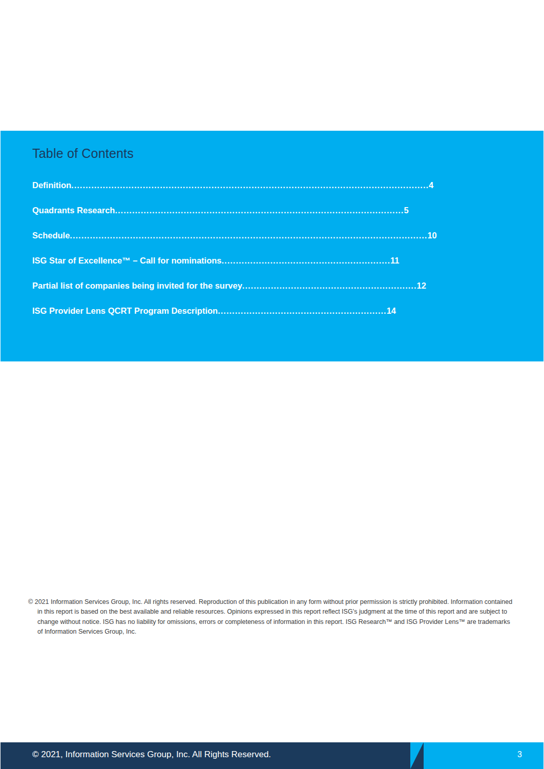Table of Contents
Definition............................................................................................................................. 4
Quadrants Research..................................................................................................... 5
Schedule............................................................................................................................. 10
ISG Star of Excellence™ – Call for nominations........................................................... 11
Partial list of companies being invited for the survey............................................................. 12
ISG Provider Lens QCRT Program Description........................................................... 14
© 2021 Information Services Group, Inc. All rights reserved. Reproduction of this publication in any form without prior permission is strictly prohibited. Information contained in this report is based on the best available and reliable resources. Opinions expressed in this report reflect ISG’s judgment at the time of this report and are subject to change without notice. ISG has no liability for omissions, errors or completeness of information in this report. ISG Research™ and ISG Provider Lens™ are trademarks of Information Services Group, Inc.
© 2021, Information Services Group, Inc. All Rights Reserved.
3